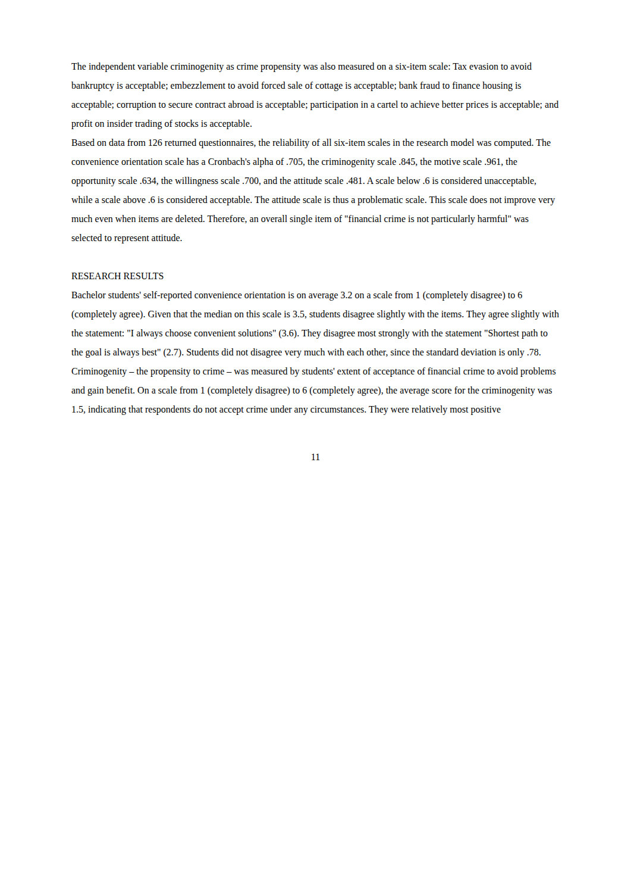The independent variable criminogenity as crime propensity was also measured on a six-item scale: Tax evasion to avoid bankruptcy is acceptable; embezzlement to avoid forced sale of cottage is acceptable; bank fraud to finance housing is acceptable; corruption to secure contract abroad is acceptable; participation in a cartel to achieve better prices is acceptable; and profit on insider trading of stocks is acceptable.
Based on data from 126 returned questionnaires, the reliability of all six-item scales in the research model was computed. The convenience orientation scale has a Cronbach's alpha of .705, the criminogenity scale .845, the motive scale .961, the opportunity scale .634, the willingness scale .700, and the attitude scale .481. A scale below .6 is considered unacceptable, while a scale above .6 is considered acceptable. The attitude scale is thus a problematic scale. This scale does not improve very much even when items are deleted. Therefore, an overall single item of "financial crime is not particularly harmful" was selected to represent attitude.
Research Results
Bachelor students' self-reported convenience orientation is on average 3.2 on a scale from 1 (completely disagree) to 6 (completely agree). Given that the median on this scale is 3.5, students disagree slightly with the items. They agree slightly with the statement: "I always choose convenient solutions" (3.6). They disagree most strongly with the statement "Shortest path to the goal is always best" (2.7). Students did not disagree very much with each other, since the standard deviation is only .78.
Criminogenity – the propensity to crime – was measured by students' extent of acceptance of financial crime to avoid problems and gain benefit. On a scale from 1 (completely disagree) to 6 (completely agree), the average score for the criminogenity was 1.5, indicating that respondents do not accept crime under any circumstances. They were relatively most positive
11